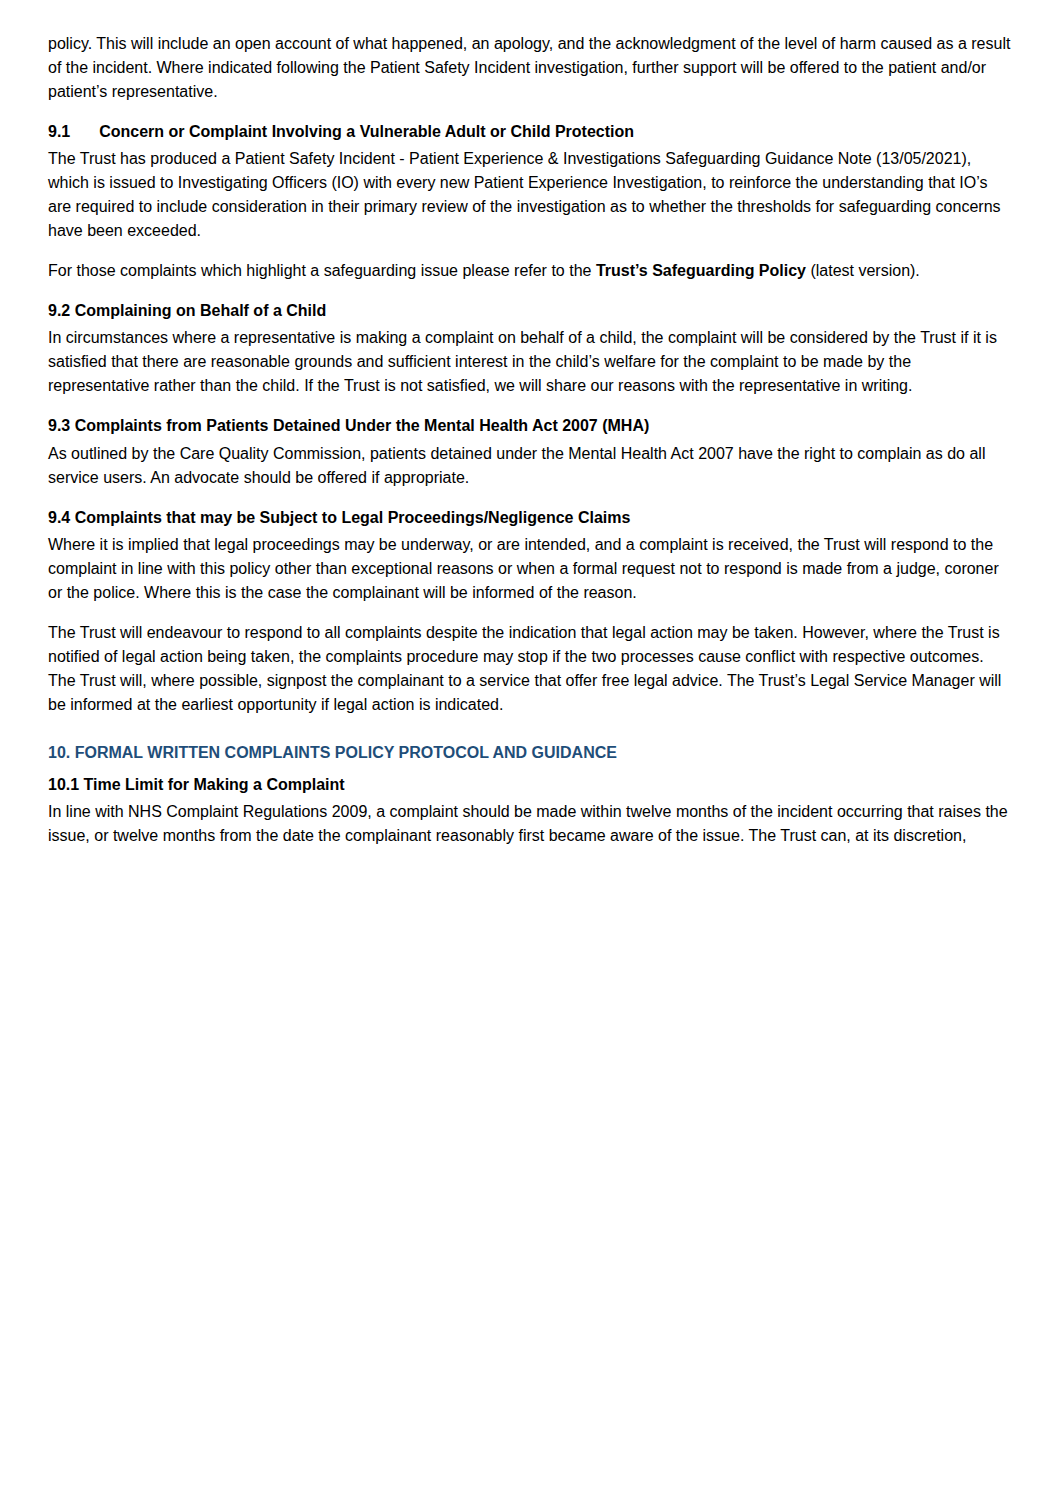policy. This will include an open account of what happened, an apology, and the acknowledgment of the level of harm caused as a result of the incident. Where indicated following the Patient Safety Incident investigation, further support will be offered to the patient and/or patient’s representative.
9.1 Concern or Complaint Involving a Vulnerable Adult or Child Protection
The Trust has produced a Patient Safety Incident - Patient Experience & Investigations Safeguarding Guidance Note (13/05/2021), which is issued to Investigating Officers (IO) with every new Patient Experience Investigation, to reinforce the understanding that IO’s are required to include consideration in their primary review of the investigation as to whether the thresholds for safeguarding concerns have been exceeded.
For those complaints which highlight a safeguarding issue please refer to the Trust’s Safeguarding Policy (latest version).
9.2 Complaining on Behalf of a Child
In circumstances where a representative is making a complaint on behalf of a child, the complaint will be considered by the Trust if it is satisfied that there are reasonable grounds and sufficient interest in the child’s welfare for the complaint to be made by the representative rather than the child. If the Trust is not satisfied, we will share our reasons with the representative in writing.
9.3 Complaints from Patients Detained Under the Mental Health Act 2007 (MHA)
As outlined by the Care Quality Commission, patients detained under the Mental Health Act 2007 have the right to complain as do all service users. An advocate should be offered if appropriate.
9.4 Complaints that may be Subject to Legal Proceedings/Negligence Claims
Where it is implied that legal proceedings may be underway, or are intended, and a complaint is received, the Trust will respond to the complaint in line with this policy other than exceptional reasons or when a formal request not to respond is made from a judge, coroner or the police. Where this is the case the complainant will be informed of the reason.
The Trust will endeavour to respond to all complaints despite the indication that legal action may be taken. However, where the Trust is notified of legal action being taken, the complaints procedure may stop if the two processes cause conflict with respective outcomes. The Trust will, where possible, signpost the complainant to a service that offer free legal advice. The Trust’s Legal Service Manager will be informed at the earliest opportunity if legal action is indicated.
10. FORMAL WRITTEN COMPLAINTS POLICY PROTOCOL AND GUIDANCE
10.1 Time Limit for Making a Complaint
In line with NHS Complaint Regulations 2009, a complaint should be made within twelve months of the incident occurring that raises the issue, or twelve months from the date the complainant reasonably first became aware of the issue. The Trust can, at its discretion,